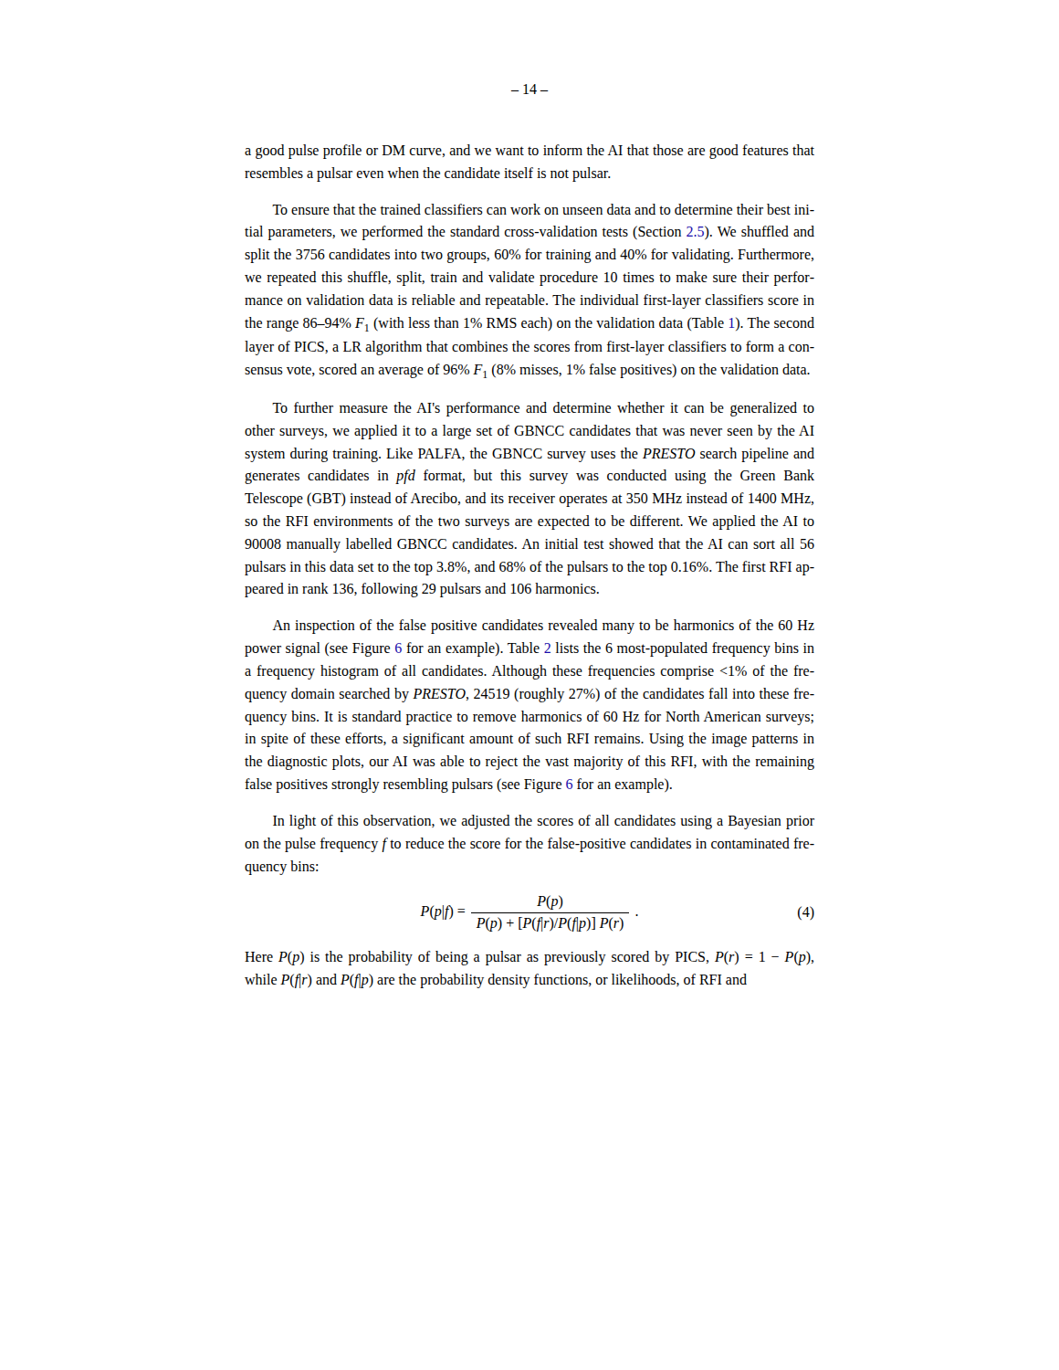– 14 –
a good pulse profile or DM curve, and we want to inform the AI that those are good features that resembles a pulsar even when the candidate itself is not pulsar.
To ensure that the trained classifiers can work on unseen data and to determine their best initial parameters, we performed the standard cross-validation tests (Section 2.5). We shuffled and split the 3756 candidates into two groups, 60% for training and 40% for validating. Furthermore, we repeated this shuffle, split, train and validate procedure 10 times to make sure their performance on validation data is reliable and repeatable. The individual first-layer classifiers score in the range 86–94% F1 (with less than 1% RMS each) on the validation data (Table 1). The second layer of PICS, a LR algorithm that combines the scores from first-layer classifiers to form a consensus vote, scored an average of 96% F1 (8% misses, 1% false positives) on the validation data.
To further measure the AI's performance and determine whether it can be generalized to other surveys, we applied it to a large set of GBNCC candidates that was never seen by the AI system during training. Like PALFA, the GBNCC survey uses the PRESTO search pipeline and generates candidates in pfd format, but this survey was conducted using the Green Bank Telescope (GBT) instead of Arecibo, and its receiver operates at 350 MHz instead of 1400 MHz, so the RFI environments of the two surveys are expected to be different. We applied the AI to 90008 manually labelled GBNCC candidates. An initial test showed that the AI can sort all 56 pulsars in this data set to the top 3.8%, and 68% of the pulsars to the top 0.16%. The first RFI appeared in rank 136, following 29 pulsars and 106 harmonics.
An inspection of the false positive candidates revealed many to be harmonics of the 60 Hz power signal (see Figure 6 for an example). Table 2 lists the 6 most-populated frequency bins in a frequency histogram of all candidates. Although these frequencies comprise <1% of the frequency domain searched by PRESTO, 24519 (roughly 27%) of the candidates fall into these frequency bins. It is standard practice to remove harmonics of 60 Hz for North American surveys; in spite of these efforts, a significant amount of such RFI remains. Using the image patterns in the diagnostic plots, our AI was able to reject the vast majority of this RFI, with the remaining false positives strongly resembling pulsars (see Figure 6 for an example).
In light of this observation, we adjusted the scores of all candidates using a Bayesian prior on the pulse frequency f to reduce the score for the false-positive candidates in contaminated frequency bins:
P(p|f) = P(p) P(p) + [P(f|r)/P(f|p)] P(r) . (4)
Here P(p) is the probability of being a pulsar as previously scored by PICS, P(r) = 1 − P(p), while P(f|r) and P(f|p) are the probability density functions, or likelihoods, of RFI and